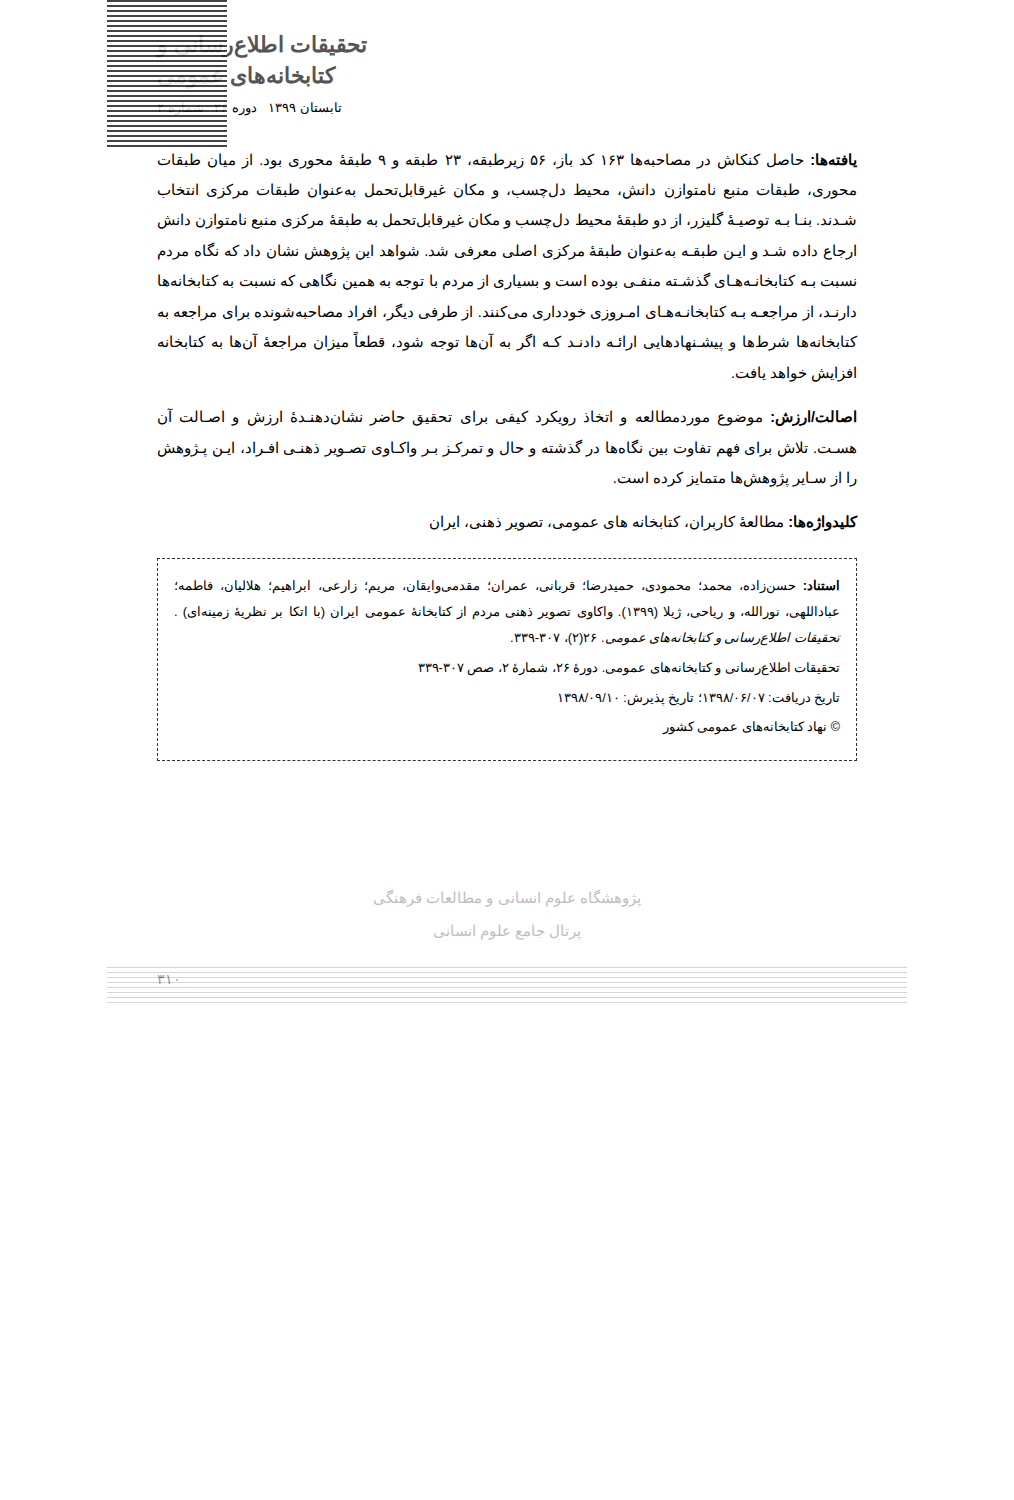تحقیقات اطلاع‌رسانی و
کتابخانه‌های عمومی
تابستان ۱۳۹۹ دوره ۲۶ شماره ۲
یافته‌ها: حاصل کنکاش در مصاحبه‌ها ۱۶۳ کد باز، ۵۶ زیرطبقه، ۲۳ طبقه و ۹ طبقۀ محوری بود. از میان طبقات محوری، طبقات منبع نامتوازن دانش، محیط دل‌چسب، و مکان غیرقابل‌تحمل به‌عنوان طبقات مرکزی انتخاب شـدند. بنـا بـه توصیـۀ گلیزر، از دو طبقۀ محیط دل‌چسب و مکان غیرقابل‌تحمل به طبقۀ مرکزی منبع نامتوازن دانش ارجاع داده شـد و ایـن طبقـه به‌عنوان طبقۀ مرکزی اصلی معرفی شد. شواهد این پژوهش نشان داد که نگاه مردم نسبت بـه کتابخانـه‌هـای گذشـته منفـی بوده است و بسیاری از مردم با توجه به همین نگاهی که نسبت به کتابخانه‌ها دارنـد، از مراجعـه بـه کتابخانـه‌هـای امـروزی خودداری می‌کنند. از طرفی دیگر، افراد مصاحبه‌شونده برای مراجعه به کتابخانه‌ها شرط‌ها و پیشـنهادهایی ارائـه دادنـد کـه اگر به آن‌ها توجه شود، قطعاً میزان مراجعۀ آن‌ها به کتابخانه افزایش خواهد یافت.
اصالت/ارزش: موضوع موردمطالعه و اتخاذ رویکرد کیفی برای تحقیق حاضر نشان‌دهنـدۀ ارزش و اصـالت آن هسـت. تلاش برای فهم تفاوت بین نگاه‌ها در گذشته و حال و تمرکـز بـر واکـاوی تصـویر ذهنـی افـراد، ایـن پـژوهش را از سـایر پژوهش‌ها متمایز کرده است.
کلیدواژه‌ها: مطالعۀ کاربران، کتابخانه های عمومی، تصویر ذهنی، ایران
استناد: حسن‌زاده، محمد؛ محمودی، حمیدرضا؛ قربانی، عمران؛ مقدمی‌وایقان، مریم؛ زارعی، ابراهیم؛ هلالیان، فاطمه؛ عباداللهی، نورالله، و ریاحی، ژیلا (۱۳۹۹). واکاوی تصویر ذهنی مردم از کتابخانۀ عمومی ایران (با اتکا بر نظریۀ زمینه‌ای) . تحقیقات اطلاع‌رسانی و کتابخانه‌های عمومی. ۲۶(۲)، ۳۰۷-۳۳۹.
تحقیقات اطلاع‌رسانی و کتابخانه‌های عمومی. دورۀ ۲۶، شمارۀ ۲، صص ۳۰۷-۳۳۹
تاریخ دریافت: ۱۳۹۸/۰۶/۰۷؛ تاریخ پذیرش: ۱۳۹۸/۰۹/۱۰
© نهاد کتابخانه‌های عمومی کشور
پژوهشگاه علوم انسانی و مطالعات فرهنگی
پرتال جامع علوم انسانی
۳۱۰